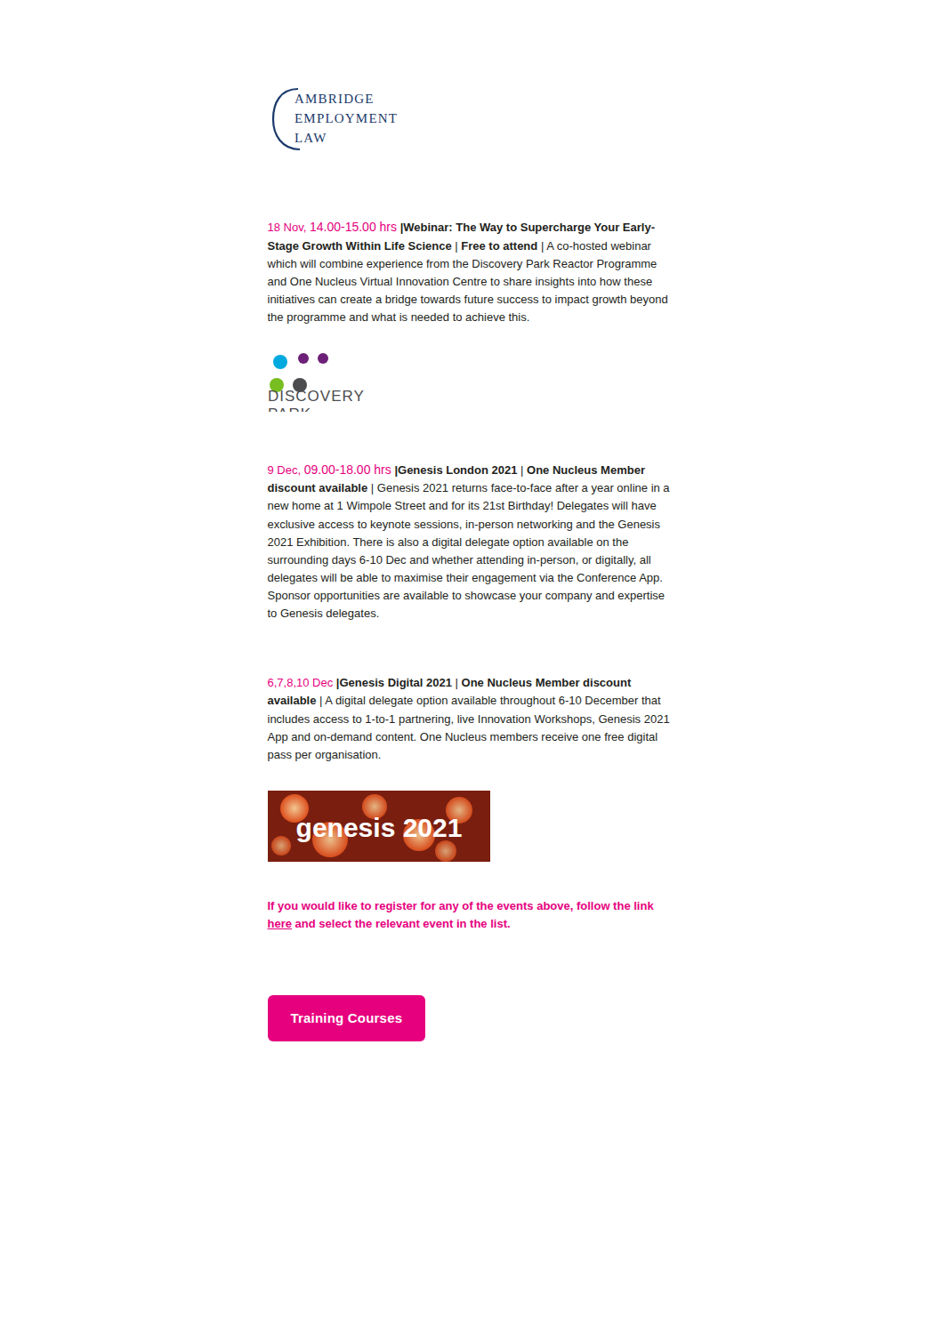AMBRIDGE EMPLOYMENT LAW
18 Nov, 14.00-15.00 hrs |Webinar: The Way to Supercharge Your Early-Stage Growth Within Life Science | Free to attend | A co-hosted webinar which will combine experience from the Discovery Park Reactor Programme and One Nucleus Virtual Innovation Centre to share insights into how these initiatives can create a bridge towards future success to impact growth beyond the programme and what is needed to achieve this.
DISCOVERY PARK
9 Dec, 09.00-18.00 hrs |Genesis London 2021 | One Nucleus Member discount available | Genesis 2021 returns face-to-face after a year online in a new home at 1 Wimpole Street and for its 21st Birthday! Delegates will have exclusive access to keynote sessions, in-person networking and the Genesis 2021 Exhibition. There is also a digital delegate option available on the surrounding days 6-10 Dec and whether attending in-person, or digitally, all delegates will be able to maximise their engagement via the Conference App. Sponsor opportunities are available to showcase your company and expertise to Genesis delegates.
6,7,8,10 Dec |Genesis Digital 2021 | One Nucleus Member discount available | A digital delegate option available throughout 6-10 December that includes access to 1-to-1 partnering, live Innovation Workshops, Genesis 2021 App and on-demand content. One Nucleus members receive one free digital pass per organisation.
genesis 2021
If you would like to register for any of the events above, follow the link here and select the relevant event in the list.
Training Courses